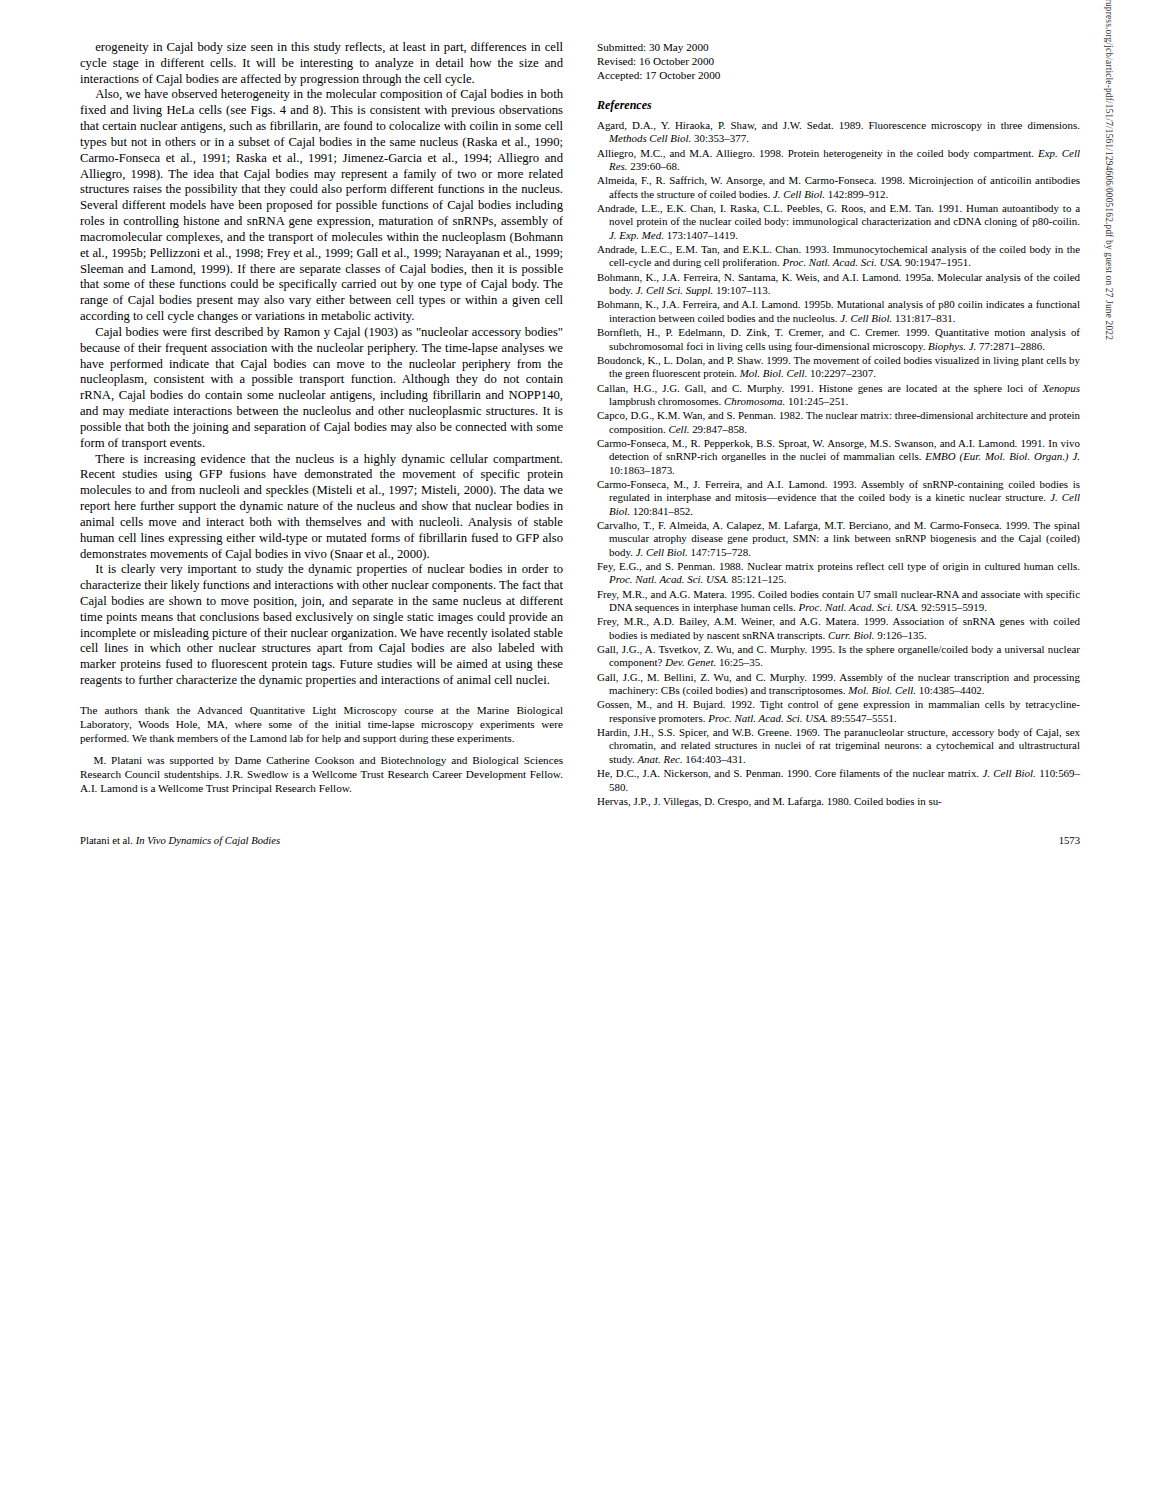Downloaded from http://rupress.org/jcb/article-pdf/151/7/1561/1294606/0005162.pdf by guest on 27 June 2022
erogeneity in Cajal body size seen in this study reflects, at least in part, differences in cell cycle stage in different cells. It will be interesting to analyze in detail how the size and interactions of Cajal bodies are affected by progression through the cell cycle.
Also, we have observed heterogeneity in the molecular composition of Cajal bodies in both fixed and living HeLa cells (see Figs. 4 and 8). This is consistent with previous observations that certain nuclear antigens, such as fibrillarin, are found to colocalize with coilin in some cell types but not in others or in a subset of Cajal bodies in the same nucleus (Raska et al., 1990; Carmo-Fonseca et al., 1991; Raska et al., 1991; Jimenez-Garcia et al., 1994; Alliegro and Alliegro, 1998). The idea that Cajal bodies may represent a family of two or more related structures raises the possibility that they could also perform different functions in the nucleus. Several different models have been proposed for possible functions of Cajal bodies including roles in controlling histone and snRNA gene expression, maturation of snRNPs, assembly of macromolecular complexes, and the transport of molecules within the nucleoplasm (Bohmann et al., 1995b; Pellizzoni et al., 1998; Frey et al., 1999; Gall et al., 1999; Narayanan et al., 1999; Sleeman and Lamond, 1999). If there are separate classes of Cajal bodies, then it is possible that some of these functions could be specifically carried out by one type of Cajal body. The range of Cajal bodies present may also vary either between cell types or within a given cell according to cell cycle changes or variations in metabolic activity.
Cajal bodies were first described by Ramon y Cajal (1903) as "nucleolar accessory bodies" because of their frequent association with the nucleolar periphery. The time-lapse analyses we have performed indicate that Cajal bodies can move to the nucleolar periphery from the nucleoplasm, consistent with a possible transport function. Although they do not contain rRNA, Cajal bodies do contain some nucleolar antigens, including fibrillarin and NOPP140, and may mediate interactions between the nucleolus and other nucleoplasmic structures. It is possible that both the joining and separation of Cajal bodies may also be connected with some form of transport events.
There is increasing evidence that the nucleus is a highly dynamic cellular compartment. Recent studies using GFP fusions have demonstrated the movement of specific protein molecules to and from nucleoli and speckles (Misteli et al., 1997; Misteli, 2000). The data we report here further support the dynamic nature of the nucleus and show that nuclear bodies in animal cells move and interact both with themselves and with nucleoli. Analysis of stable human cell lines expressing either wild-type or mutated forms of fibrillarin fused to GFP also demonstrates movements of Cajal bodies in vivo (Snaar et al., 2000).
It is clearly very important to study the dynamic properties of nuclear bodies in order to characterize their likely functions and interactions with other nuclear components. The fact that Cajal bodies are shown to move position, join, and separate in the same nucleus at different time points means that conclusions based exclusively on single static images could provide an incomplete or misleading picture of their nuclear organization. We have recently isolated stable cell lines in which other nuclear structures apart from Cajal bodies are also labeled with marker proteins fused to fluorescent protein tags. Future studies will be aimed at using these reagents to further characterize the dynamic properties and interactions of animal cell nuclei.
The authors thank the Advanced Quantitative Light Microscopy course at the Marine Biological Laboratory, Woods Hole, MA, where some of the initial time-lapse microscopy experiments were performed. We thank members of the Lamond lab for help and support during these experiments.
M. Platani was supported by Dame Catherine Cookson and Biotechnology and Biological Sciences Research Council studentships. J.R. Swedlow is a Wellcome Trust Research Career Development Fellow. A.I. Lamond is a Wellcome Trust Principal Research Fellow.
Submitted: 30 May 2000
Revised: 16 October 2000
Accepted: 17 October 2000
References
Agard, D.A., Y. Hiraoka, P. Shaw, and J.W. Sedat. 1989. Fluorescence microscopy in three dimensions. Methods Cell Biol. 30:353–377.
Alliegro, M.C., and M.A. Alliegro. 1998. Protein heterogeneity in the coiled body compartment. Exp. Cell Res. 239:60–68.
Almeida, F., R. Saffrich, W. Ansorge, and M. Carmo-Fonseca. 1998. Microinjection of anticoilin antibodies affects the structure of coiled bodies. J. Cell Biol. 142:899–912.
Andrade, L.E., E.K. Chan, I. Raska, C.L. Peebles, G. Roos, and E.M. Tan. 1991. Human autoantibody to a novel protein of the nuclear coiled body: immunological characterization and cDNA cloning of p80-coilin. J. Exp. Med. 173:1407–1419.
Andrade, L.E.C., E.M. Tan, and E.K.L. Chan. 1993. Immunocytochemical analysis of the coiled body in the cell-cycle and during cell proliferation. Proc. Natl. Acad. Sci. USA. 90:1947–1951.
Bohmann, K., J.A. Ferreira, N. Santama, K. Weis, and A.I. Lamond. 1995a. Molecular analysis of the coiled body. J. Cell Sci. Suppl. 19:107–113.
Bohmann, K., J.A. Ferreira, and A.I. Lamond. 1995b. Mutational analysis of p80 coilin indicates a functional interaction between coiled bodies and the nucleolus. J. Cell Biol. 131:817–831.
Bornfleth, H., P. Edelmann, D. Zink, T. Cremer, and C. Cremer. 1999. Quantitative motion analysis of subchromosomal foci in living cells using four-dimensional microscopy. Biophys. J. 77:2871–2886.
Boudonck, K., L. Dolan, and P. Shaw. 1999. The movement of coiled bodies visualized in living plant cells by the green fluorescent protein. Mol. Biol. Cell. 10:2297–2307.
Callan, H.G., J.G. Gall, and C. Murphy. 1991. Histone genes are located at the sphere loci of Xenopus lampbrush chromosomes. Chromosoma. 101:245–251.
Capco, D.G., K.M. Wan, and S. Penman. 1982. The nuclear matrix: three-dimensional architecture and protein composition. Cell. 29:847–858.
Carmo-Fonseca, M., R. Pepperkok, B.S. Sproat, W. Ansorge, M.S. Swanson, and A.I. Lamond. 1991. In vivo detection of snRNP-rich organelles in the nuclei of mammalian cells. EMBO (Eur. Mol. Biol. Organ.) J. 10:1863–1873.
Carmo-Fonseca, M., J. Ferreira, and A.I. Lamond. 1993. Assembly of snRNP-containing coiled bodies is regulated in interphase and mitosis—evidence that the coiled body is a kinetic nuclear structure. J. Cell Biol. 120:841–852.
Carvalho, T., F. Almeida, A. Calapez, M. Lafarga, M.T. Berciano, and M. Carmo-Fonseca. 1999. The spinal muscular atrophy disease gene product, SMN: a link between snRNP biogenesis and the Cajal (coiled) body. J. Cell Biol. 147:715–728.
Fey, E.G., and S. Penman. 1988. Nuclear matrix proteins reflect cell type of origin in cultured human cells. Proc. Natl. Acad. Sci. USA. 85:121–125.
Frey, M.R., and A.G. Matera. 1995. Coiled bodies contain U7 small nuclear-RNA and associate with specific DNA sequences in interphase human cells. Proc. Natl. Acad. Sci. USA. 92:5915–5919.
Frey, M.R., A.D. Bailey, A.M. Weiner, and A.G. Matera. 1999. Association of snRNA genes with coiled bodies is mediated by nascent snRNA transcripts. Curr. Biol. 9:126–135.
Gall, J.G., A. Tsvetkov, Z. Wu, and C. Murphy. 1995. Is the sphere organelle/coiled body a universal nuclear component? Dev. Genet. 16:25–35.
Gall, J.G., M. Bellini, Z. Wu, and C. Murphy. 1999. Assembly of the nuclear transcription and processing machinery: CBs (coiled bodies) and transcriptosomes. Mol. Biol. Cell. 10:4385–4402.
Gossen, M., and H. Bujard. 1992. Tight control of gene expression in mammalian cells by tetracycline-responsive promoters. Proc. Natl. Acad. Sci. USA. 89:5547–5551.
Hardin, J.H., S.S. Spicer, and W.B. Greene. 1969. The paranucleolar structure, accessory body of Cajal, sex chromatin, and related structures in nuclei of rat trigeminal neurons: a cytochemical and ultrastructural study. Anat. Rec. 164:403–431.
He, D.C., J.A. Nickerson, and S. Penman. 1990. Core filaments of the nuclear matrix. J. Cell Biol. 110:569–580.
Hervas, J.P., J. Villegas, D. Crespo, and M. Lafarga. 1980. Coiled bodies in su-
Platani et al. In Vivo Dynamics of Cajal Bodies
1573